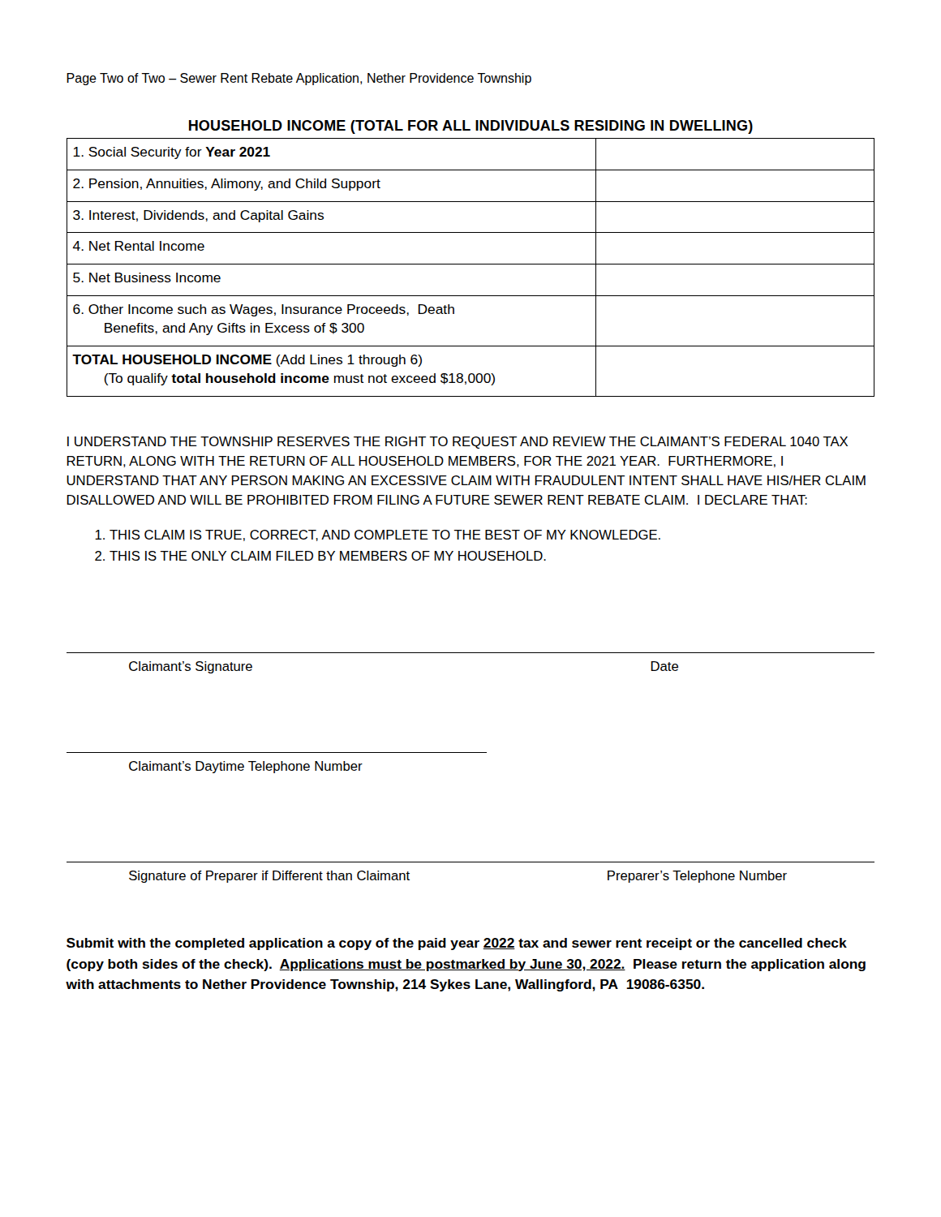Page Two of Two – Sewer Rent Rebate Application, Nether Providence Township
HOUSEHOLD INCOME (TOTAL FOR ALL INDIVIDUALS RESIDING IN DWELLING)
| 1. Social Security for Year 2021 | |
| 2. Pension, Annuities, Alimony, and Child Support | |
| 3. Interest, Dividends, and Capital Gains | |
| 4. Net Rental Income | |
| 5. Net Business Income | |
| 6. Other Income such as Wages, Insurance Proceeds, Death Benefits, and Any Gifts in Excess of $ 300 | |
| TOTAL HOUSEHOLD INCOME (Add Lines 1 through 6) (To qualify total household income must not exceed $18,000) | |
I UNDERSTAND THE TOWNSHIP RESERVES THE RIGHT TO REQUEST AND REVIEW THE CLAIMANT’S FEDERAL 1040 TAX RETURN, ALONG WITH THE RETURN OF ALL HOUSEHOLD MEMBERS, FOR THE 2021 YEAR. FURTHERMORE, I UNDERSTAND THAT ANY PERSON MAKING AN EXCESSIVE CLAIM WITH FRAUDULENT INTENT SHALL HAVE HIS/HER CLAIM DISALLOWED AND WILL BE PROHIBITED FROM FILING A FUTURE SEWER RENT REBATE CLAIM. I DECLARE THAT:
THIS CLAIM IS TRUE, CORRECT, AND COMPLETE TO THE BEST OF MY KNOWLEDGE.
THIS IS THE ONLY CLAIM FILED BY MEMBERS OF MY HOUSEHOLD.
Claimant’s Signature Date
Claimant’s Daytime Telephone Number
Signature of Preparer if Different than Claimant Preparer’s Telephone Number
Submit with the completed application a copy of the paid year 2022 tax and sewer rent receipt or the cancelled check (copy both sides of the check). Applications must be postmarked by June 30, 2022. Please return the application along with attachments to Nether Providence Township, 214 Sykes Lane, Wallingford, PA 19086-6350.